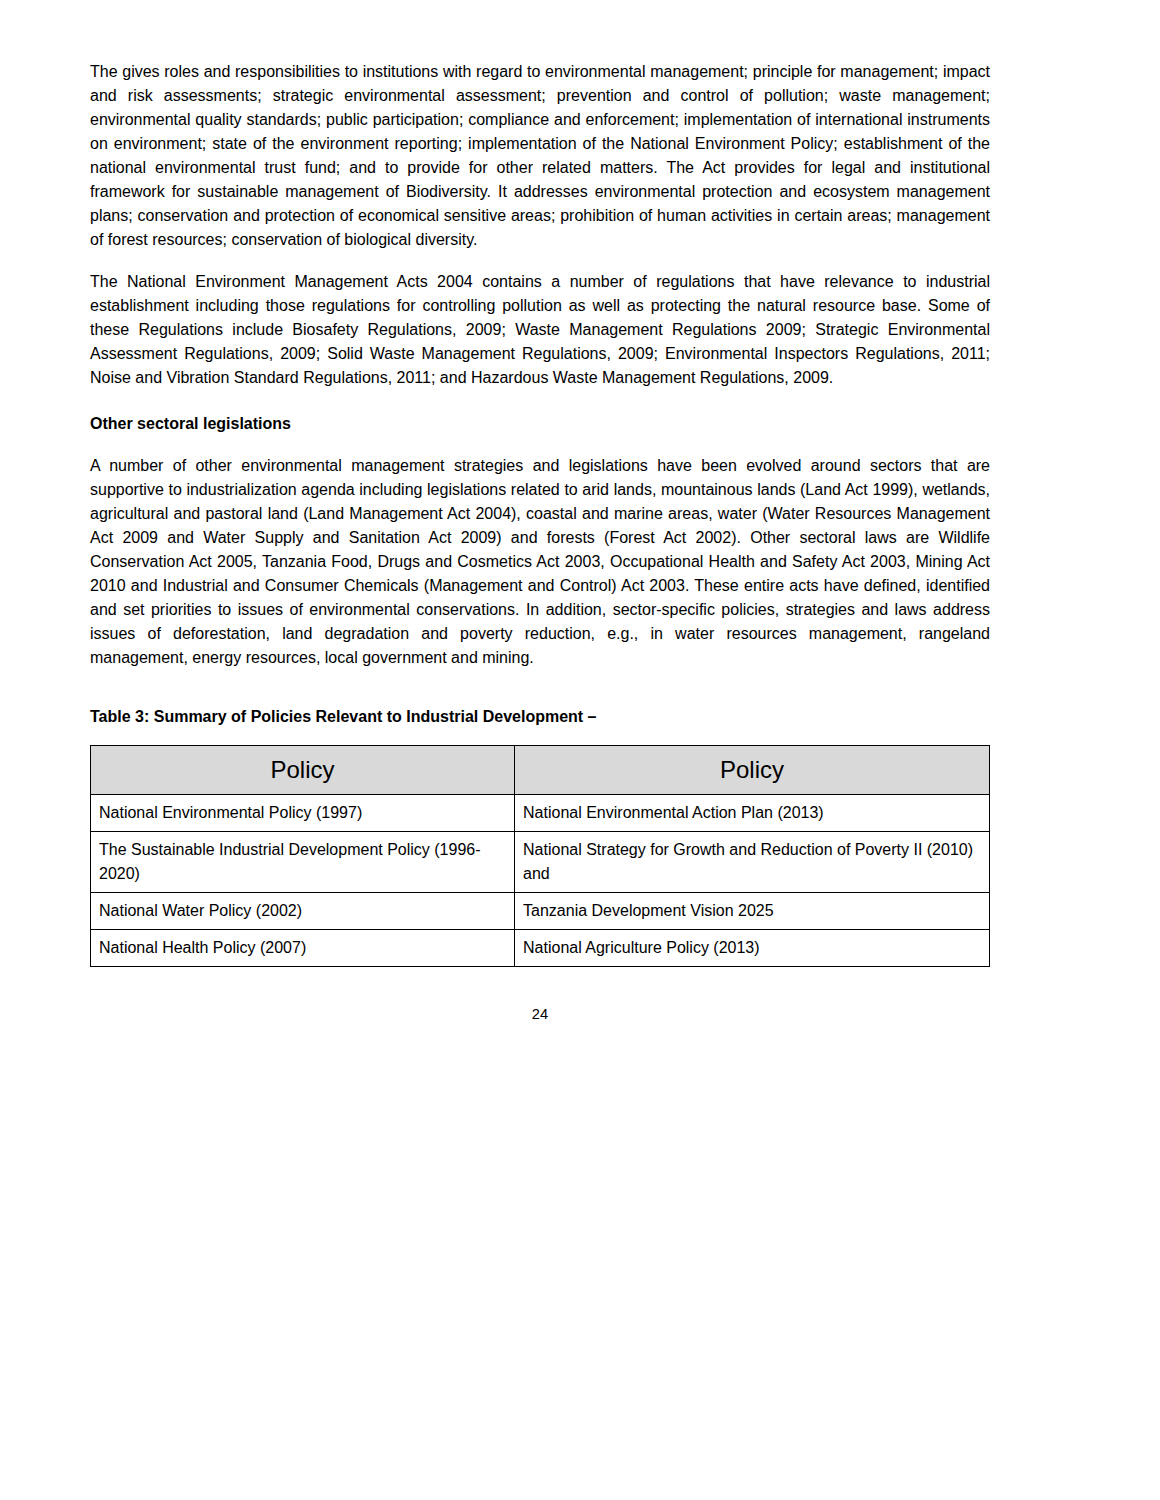The gives roles and responsibilities to institutions with regard to environmental management; principle for management; impact and risk assessments; strategic environmental assessment; prevention and control of pollution; waste management; environmental quality standards; public participation; compliance and enforcement; implementation of international instruments on environment; state of the environment reporting; implementation of the National Environment Policy; establishment of the national environmental trust fund; and to provide for other related matters. The Act provides for legal and institutional framework for sustainable management of Biodiversity. It addresses environmental protection and ecosystem management plans; conservation and protection of economical sensitive areas; prohibition of human activities in certain areas; management of forest resources; conservation of biological diversity.
The National Environment Management Acts 2004 contains a number of regulations that have relevance to industrial establishment including those regulations for controlling pollution as well as protecting the natural resource base. Some of these Regulations include Biosafety Regulations, 2009; Waste Management Regulations 2009; Strategic Environmental Assessment Regulations, 2009; Solid Waste Management Regulations, 2009; Environmental Inspectors Regulations, 2011; Noise and Vibration Standard Regulations, 2011; and Hazardous Waste Management Regulations, 2009.
Other sectoral legislations
A number of other environmental management strategies and legislations have been evolved around sectors that are supportive to industrialization agenda including legislations related to arid lands, mountainous lands (Land Act 1999), wetlands, agricultural and pastoral land (Land Management Act 2004), coastal and marine areas, water (Water Resources Management Act 2009 and Water Supply and Sanitation Act 2009) and forests (Forest Act 2002). Other sectoral laws are Wildlife Conservation Act 2005, Tanzania Food, Drugs and Cosmetics Act 2003, Occupational Health and Safety Act 2003, Mining Act 2010 and Industrial and Consumer Chemicals (Management and Control) Act 2003. These entire acts have defined, identified and set priorities to issues of environmental conservations. In addition, sector-specific policies, strategies and laws address issues of deforestation, land degradation and poverty reduction, e.g., in water resources management, rangeland management, energy resources, local government and mining.
Table 3: Summary of Policies Relevant to Industrial Development –
| Policy | Policy |
| --- | --- |
| National Environmental Policy (1997) | National Environmental Action Plan (2013) |
| The Sustainable Industrial Development Policy (1996- 2020) | National Strategy for Growth and Reduction of Poverty II (2010) and |
| National Water Policy (2002) | Tanzania Development Vision 2025 |
| National Health Policy (2007) | National Agriculture Policy (2013) |
24